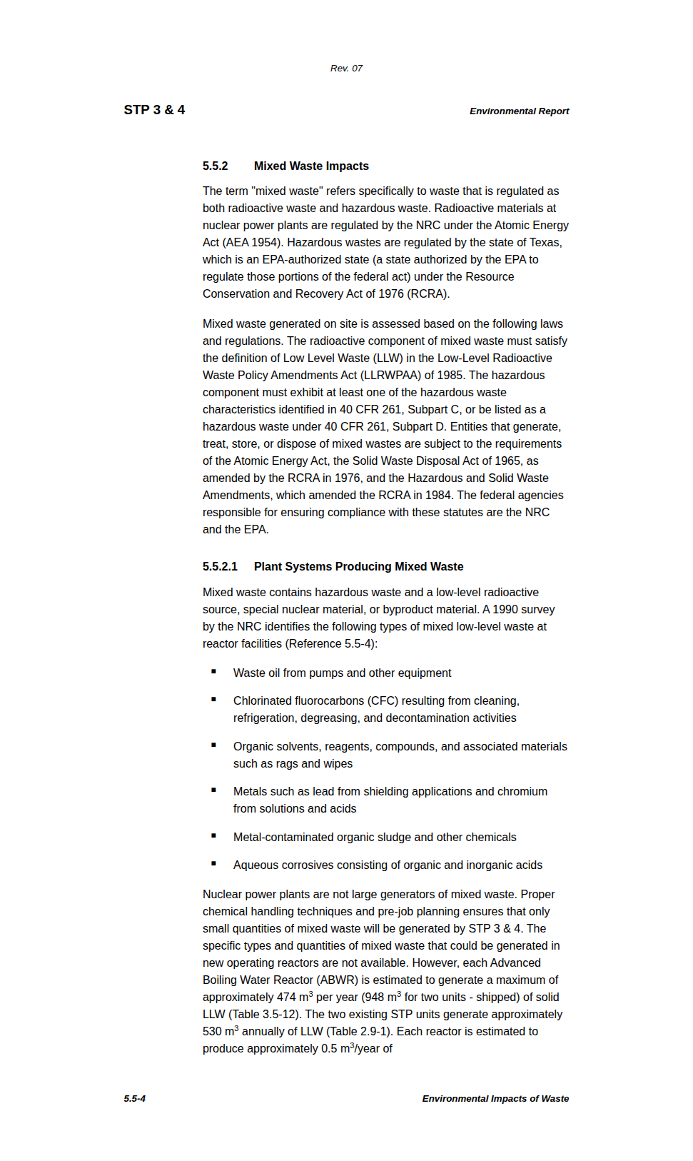Rev. 07
STP 3 & 4
Environmental Report
5.5.2 Mixed Waste Impacts
The term "mixed waste" refers specifically to waste that is regulated as both radioactive waste and hazardous waste. Radioactive materials at nuclear power plants are regulated by the NRC under the Atomic Energy Act (AEA 1954). Hazardous wastes are regulated by the state of Texas, which is an EPA-authorized state (a state authorized by the EPA to regulate those portions of the federal act) under the Resource Conservation and Recovery Act of 1976 (RCRA).
Mixed waste generated on site is assessed based on the following laws and regulations. The radioactive component of mixed waste must satisfy the definition of Low Level Waste (LLW) in the Low-Level Radioactive Waste Policy Amendments Act (LLRWPAA) of 1985. The hazardous component must exhibit at least one of the hazardous waste characteristics identified in 40 CFR 261, Subpart C, or be listed as a hazardous waste under 40 CFR 261, Subpart D. Entities that generate, treat, store, or dispose of mixed wastes are subject to the requirements of the Atomic Energy Act, the Solid Waste Disposal Act of 1965, as amended by the RCRA in 1976, and the Hazardous and Solid Waste Amendments, which amended the RCRA in 1984. The federal agencies responsible for ensuring compliance with these statutes are the NRC and the EPA.
5.5.2.1 Plant Systems Producing Mixed Waste
Mixed waste contains hazardous waste and a low-level radioactive source, special nuclear material, or byproduct material. A 1990 survey by the NRC identifies the following types of mixed low-level waste at reactor facilities (Reference 5.5-4):
Waste oil from pumps and other equipment
Chlorinated fluorocarbons (CFC) resulting from cleaning, refrigeration, degreasing, and decontamination activities
Organic solvents, reagents, compounds, and associated materials such as rags and wipes
Metals such as lead from shielding applications and chromium from solutions and acids
Metal-contaminated organic sludge and other chemicals
Aqueous corrosives consisting of organic and inorganic acids
Nuclear power plants are not large generators of mixed waste. Proper chemical handling techniques and pre-job planning ensures that only small quantities of mixed waste will be generated by STP 3 & 4. The specific types and quantities of mixed waste that could be generated in new operating reactors are not available. However, each Advanced Boiling Water Reactor (ABWR) is estimated to generate a maximum of approximately 474 m3 per year (948 m3 for two units - shipped) of solid LLW (Table 3.5-12). The two existing STP units generate approximately 530 m3 annually of LLW (Table 2.9-1). Each reactor is estimated to produce approximately 0.5 m3/year of
5.5-4
Environmental Impacts of Waste